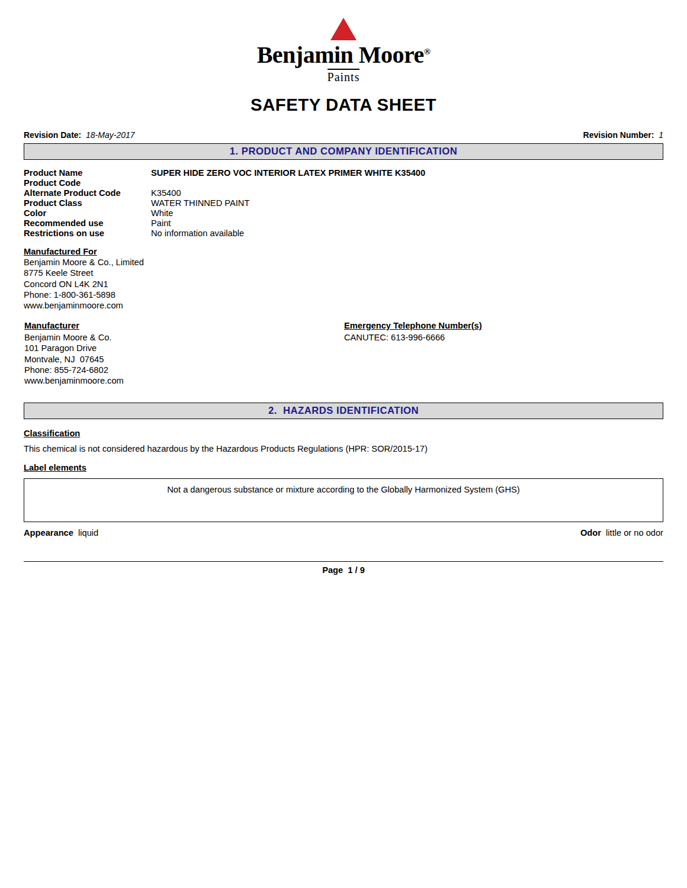Benjamin Moore®
Paints
SAFETY DATA SHEET
Revision Date: 18-May-2017 Revision Number: 1
1. PRODUCT AND COMPANY IDENTIFICATION
| Product Name | SUPER HIDE ZERO VOC INTERIOR LATEX PRIMER WHITE K35400 |
| Product Code | |
| Alternate Product Code | K35400 |
| Product Class | WATER THINNED PAINT |
| Color | White |
| Recommended use | Paint |
| Restrictions on use | No information available |
Manufactured For
Benjamin Moore & Co., Limited
8775 Keele Street
Concord ON L4K 2N1
Phone: 1-800-361-5898
www.benjaminmoore.com
| Manufacturer | Emergency Telephone Number(s) |
| Benjamin Moore & Co. 101 Paragon Drive Montvale, NJ 07645 Phone: 855-724-6802 www.benjaminmoore.com | CANUTEC: 613-996-6666 |
2. HAZARDS IDENTIFICATION
Classification
This chemical is not considered hazardous by the Hazardous Products Regulations (HPR: SOR/2015-17)
Label elements
Not a dangerous substance or mixture according to the Globally Harmonized System (GHS)
Appearance liquid Odor little or no odor
Page 1 / 9